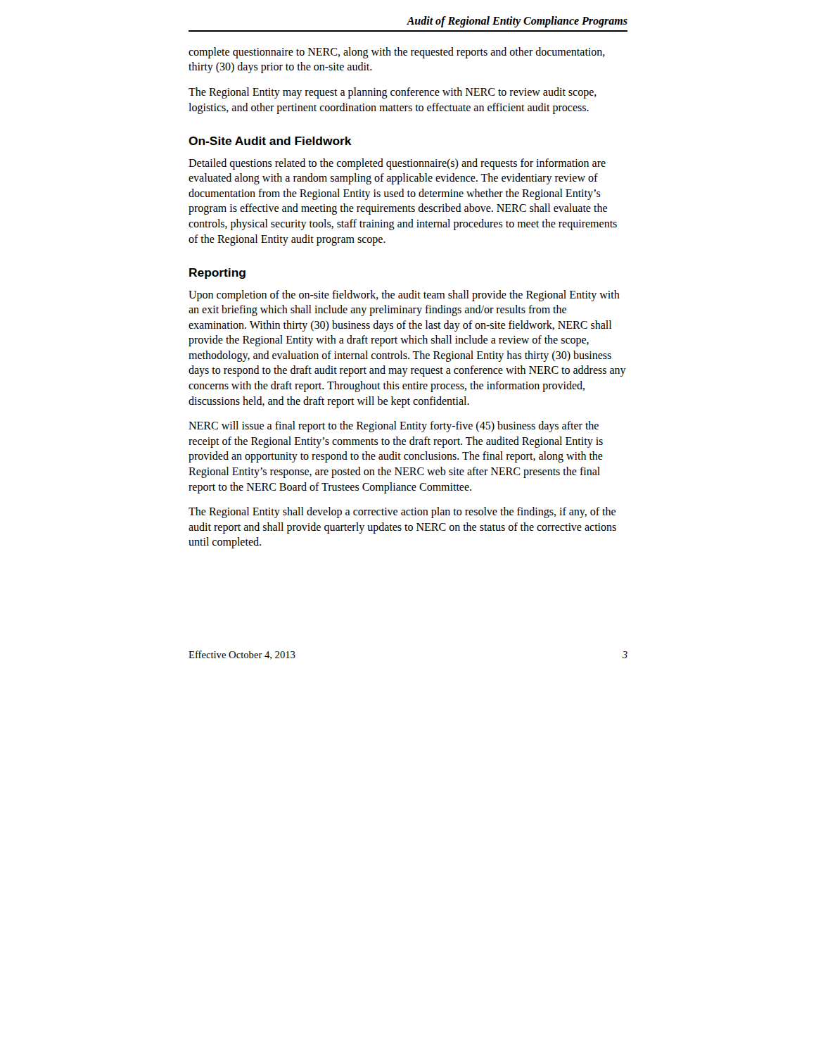Audit of Regional Entity Compliance Programs
complete questionnaire to NERC, along with the requested reports and other documentation, thirty (30) days prior to the on-site audit.
The Regional Entity may request a planning conference with NERC to review audit scope, logistics, and other pertinent coordination matters to effectuate an efficient audit process.
On-Site Audit and Fieldwork
Detailed questions related to the completed questionnaire(s) and requests for information are evaluated along with a random sampling of applicable evidence. The evidentiary review of documentation from the Regional Entity is used to determine whether the Regional Entity’s program is effective and meeting the requirements described above. NERC shall evaluate the controls, physical security tools, staff training and internal procedures to meet the requirements of the Regional Entity audit program scope.
Reporting
Upon completion of the on-site fieldwork, the audit team shall provide the Regional Entity with an exit briefing which shall include any preliminary findings and/or results from the examination. Within thirty (30) business days of the last day of on-site fieldwork, NERC shall provide the Regional Entity with a draft report which shall include a review of the scope, methodology, and evaluation of internal controls. The Regional Entity has thirty (30) business days to respond to the draft audit report and may request a conference with NERC to address any concerns with the draft report. Throughout this entire process, the information provided, discussions held, and the draft report will be kept confidential.
NERC will issue a final report to the Regional Entity forty-five (45) business days after the receipt of the Regional Entity’s comments to the draft report. The audited Regional Entity is provided an opportunity to respond to the audit conclusions. The final report, along with the Regional Entity’s response, are posted on the NERC web site after NERC presents the final report to the NERC Board of Trustees Compliance Committee.
The Regional Entity shall develop a corrective action plan to resolve the findings, if any, of the audit report and shall provide quarterly updates to NERC on the status of the corrective actions until completed.
Effective October 4, 2013 3